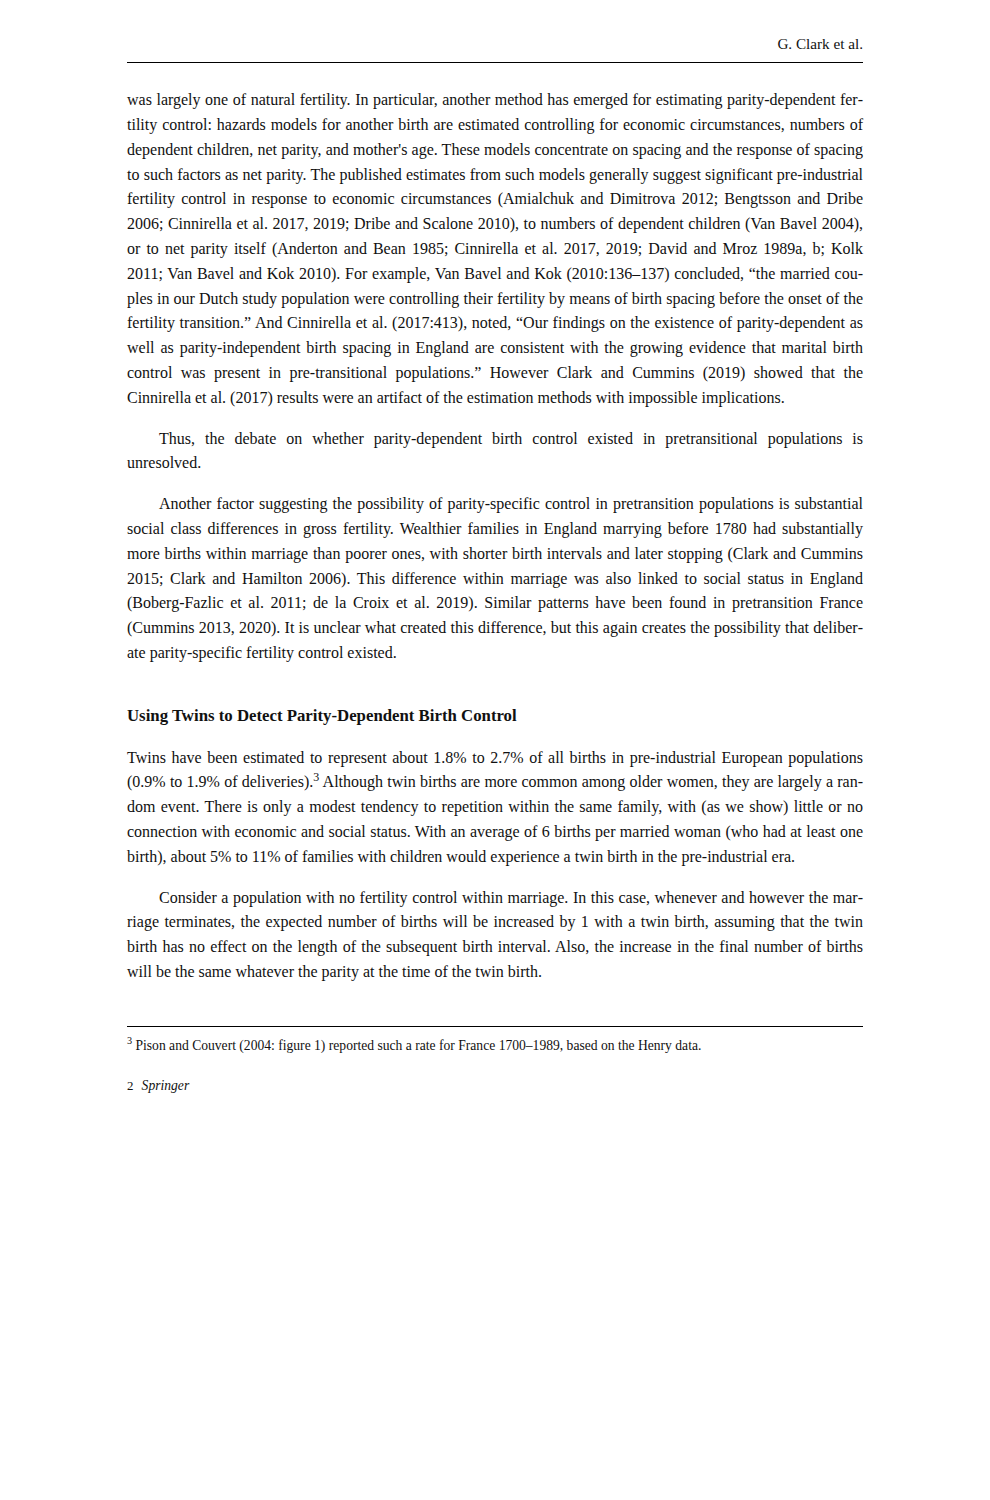G. Clark et al.
was largely one of natural fertility. In particular, another method has emerged for estimating parity-dependent fertility control: hazards models for another birth are estimated controlling for economic circumstances, numbers of dependent children, net parity, and mother's age. These models concentrate on spacing and the response of spacing to such factors as net parity. The published estimates from such models generally suggest significant pre-industrial fertility control in response to economic circumstances (Amialchuk and Dimitrova 2012; Bengtsson and Dribe 2006; Cinnirella et al. 2017, 2019; Dribe and Scalone 2010), to numbers of dependent children (Van Bavel 2004), or to net parity itself (Anderton and Bean 1985; Cinnirella et al. 2017, 2019; David and Mroz 1989a, b; Kolk 2011; Van Bavel and Kok 2010). For example, Van Bavel and Kok (2010:136–137) concluded, “the married couples in our Dutch study population were controlling their fertility by means of birth spacing before the onset of the fertility transition.” And Cinnirella et al. (2017:413), noted, “Our findings on the existence of parity-dependent as well as parity-independent birth spacing in England are consistent with the growing evidence that marital birth control was present in pre-transitional populations.” However Clark and Cummins (2019) showed that the Cinnirella et al. (2017) results were an artifact of the estimation methods with impossible implications.
Thus, the debate on whether parity-dependent birth control existed in pretransitional populations is unresolved.
Another factor suggesting the possibility of parity-specific control in pretransition populations is substantial social class differences in gross fertility. Wealthier families in England marrying before 1780 had substantially more births within marriage than poorer ones, with shorter birth intervals and later stopping (Clark and Cummins 2015; Clark and Hamilton 2006). This difference within marriage was also linked to social status in England (Boberg-Fazlic et al. 2011; de la Croix et al. 2019). Similar patterns have been found in pretransition France (Cummins 2013, 2020). It is unclear what created this difference, but this again creates the possibility that deliberate parity-specific fertility control existed.
Using Twins to Detect Parity-Dependent Birth Control
Twins have been estimated to represent about 1.8% to 2.7% of all births in pre-industrial European populations (0.9% to 1.9% of deliveries).3 Although twin births are more common among older women, they are largely a random event. There is only a modest tendency to repetition within the same family, with (as we show) little or no connection with economic and social status. With an average of 6 births per married woman (who had at least one birth), about 5% to 11% of families with children would experience a twin birth in the pre-industrial era.
Consider a population with no fertility control within marriage. In this case, whenever and however the marriage terminates, the expected number of births will be increased by 1 with a twin birth, assuming that the twin birth has no effect on the length of the subsequent birth interval. Also, the increase in the final number of births will be the same whatever the parity at the time of the twin birth.
3 Pison and Couvert (2004: figure 1) reported such a rate for France 1700–1989, based on the Henry data.
2 Springer